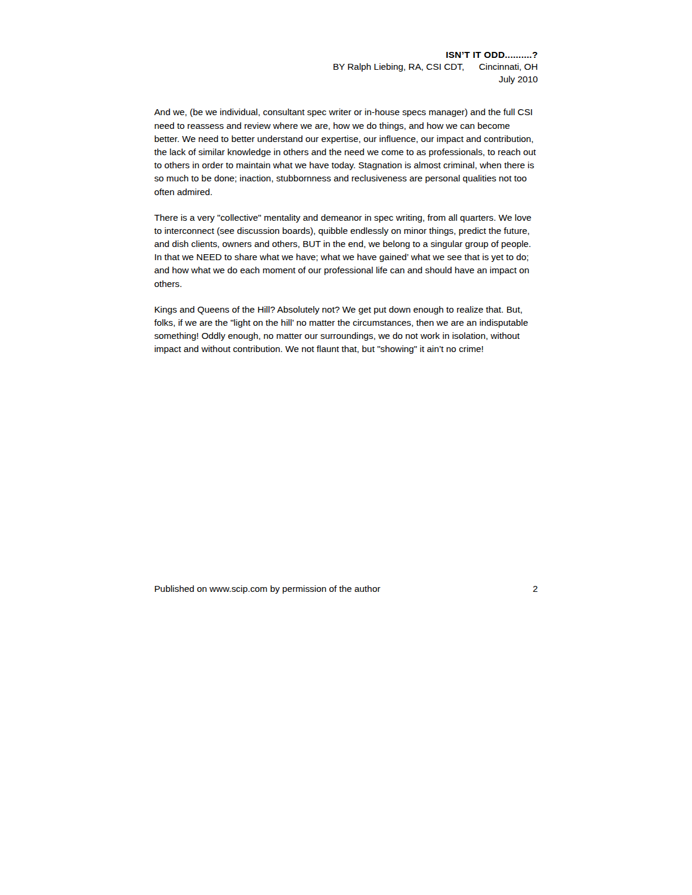ISN’T IT ODD..........?
BY Ralph Liebing, RA, CSI CDT, Cincinnati, OH
July 2010
And we, (be we individual, consultant spec writer or in-house specs manager) and the full CSI need to reassess and review where we are, how we do things, and how we can become better. We need to better understand our expertise, our influence, our impact and contribution, the lack of similar knowledge in others and the need we come to as professionals, to reach out to others in order to maintain what we have today. Stagnation is almost criminal, when there is so much to be done; inaction, stubbornness and reclusiveness are personal qualities not too often admired.
There is a very "collective" mentality and demeanor in spec writing, from all quarters. We love to interconnect (see discussion boards), quibble endlessly on minor things, predict the future, and dish clients, owners and others, BUT in the end, we belong to a singular group of people. In that we NEED to share what we have; what we have gained’ what we see that is yet to do; and how what we do each moment of our professional life can and should have an impact on others.
Kings and Queens of the Hill? Absolutely not? We get put down enough to realize that. But, folks, if we are the "light on the hill’ no matter the circumstances, then we are an indisputable something! Oddly enough, no matter our surroundings, we do not work in isolation, without impact and without contribution. We not flaunt that, but "showing" it ain’t no crime!
Published on www.scip.com by permission of the author
2